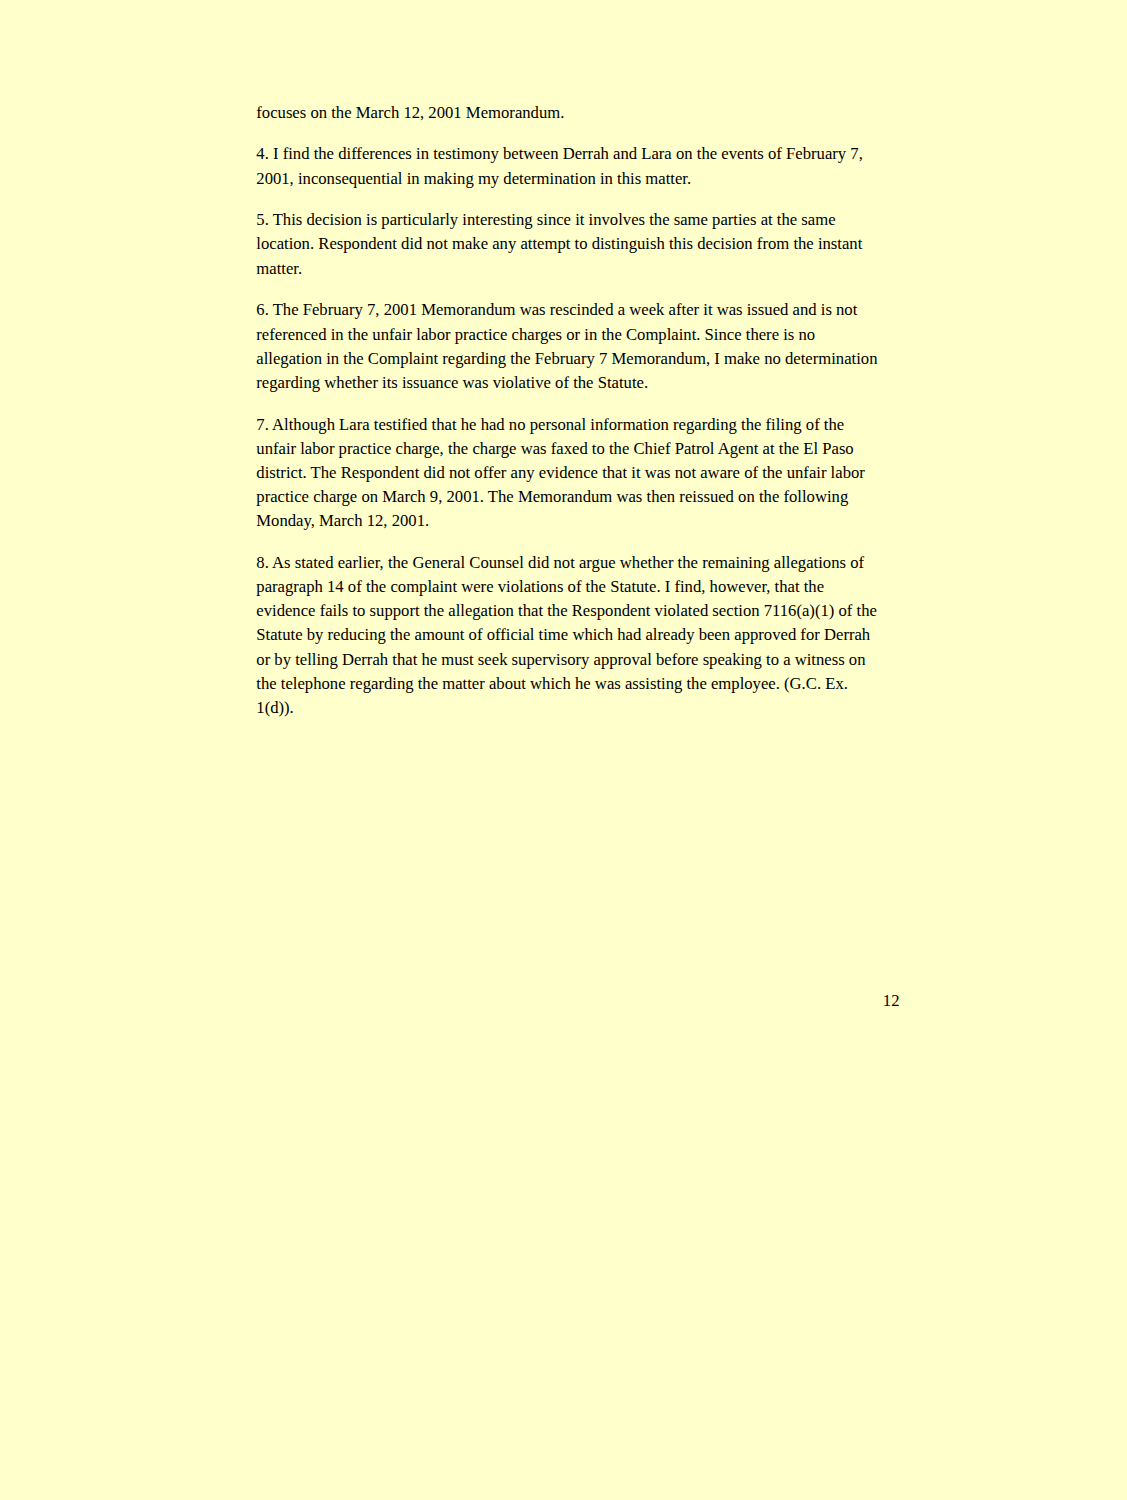focuses on the March 12, 2001 Memorandum.
4. I find the differences in testimony between Derrah and Lara on the events of February 7, 2001, inconsequential in making my determination in this matter.
5. This decision is particularly interesting since it involves the same parties at the same location. Respondent did not make any attempt to distinguish this decision from the instant matter.
6. The February 7, 2001 Memorandum was rescinded a week after it was issued and is not referenced in the unfair labor practice charges or in the Complaint. Since there is no allegation in the Complaint regarding the February 7 Memorandum, I make no determination regarding whether its issuance was violative of the Statute.
7. Although Lara testified that he had no personal information regarding the filing of the unfair labor practice charge, the charge was faxed to the Chief Patrol Agent at the El Paso district. The Respondent did not offer any evidence that it was not aware of the unfair labor practice charge on March 9, 2001. The Memorandum was then reissued on the following Monday, March 12, 2001.
8. As stated earlier, the General Counsel did not argue whether the remaining allegations of paragraph 14 of the complaint were violations of the Statute. I find, however, that the evidence fails to support the allegation that the Respondent violated section 7116(a)(1) of the Statute by reducing the amount of official time which had already been approved for Derrah or by telling Derrah that he must seek supervisory approval before speaking to a witness on the telephone regarding the matter about which he was assisting the employee. (G.C. Ex. 1(d)).
12